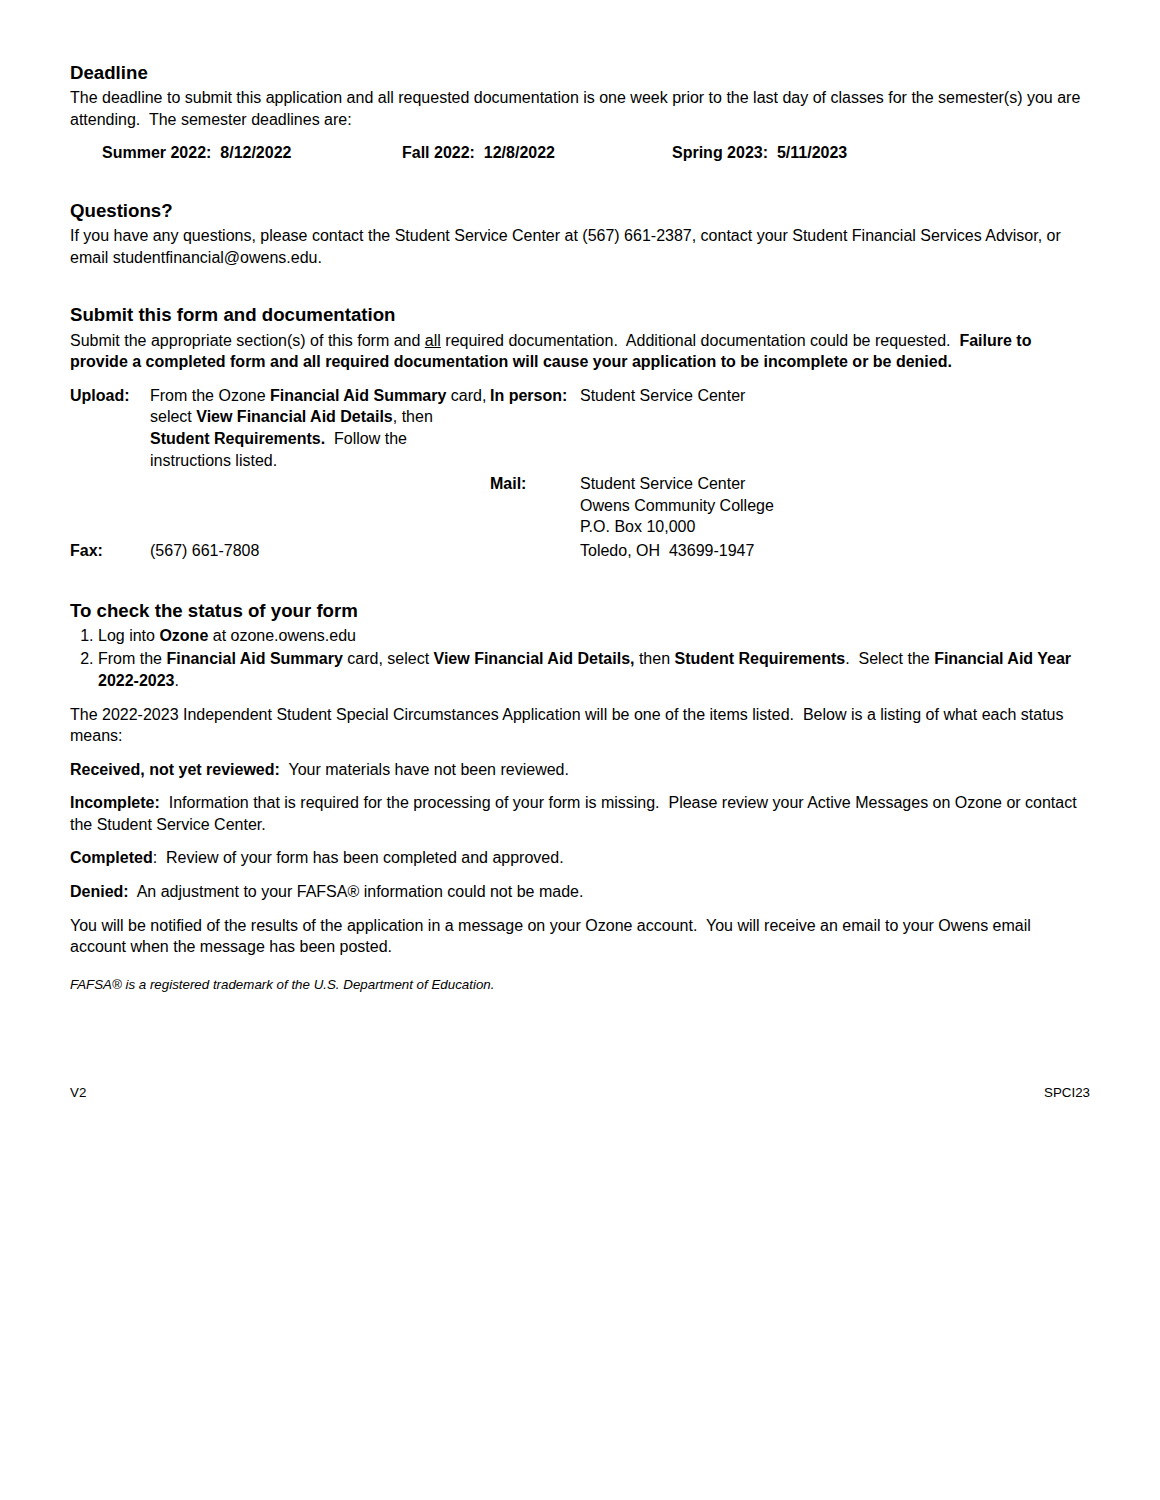Deadline
The deadline to submit this application and all requested documentation is one week prior to the last day of classes for the semester(s) you are attending. The semester deadlines are:
Summer 2022: 8/12/2022 Fall 2022: 12/8/2022 Spring 2023: 5/11/2023
Questions?
If you have any questions, please contact the Student Service Center at (567) 661-2387, contact your Student Financial Services Advisor, or email studentfinancial@owens.edu.
Submit this form and documentation
Submit the appropriate section(s) of this form and all required documentation. Additional documentation could be requested. Failure to provide a completed form and all required documentation will cause your application to be incomplete or be denied.
| Upload: | From the Ozone Financial Aid Summary card, select View Financial Aid Details , then Student Requirements. Follow the instructions listed. | In person: | Student Service Center |
| | | Mail: | Student Service Center Owens Community College P.O. Box 10,000 |
| Fax: | (567) 661-7808 | | Toledo, OH 43699-1947 |
To check the status of your form
Log into Ozone at ozone.owens.edu
From the Financial Aid Summary card, select View Financial Aid Details, then Student Requirements. Select the Financial Aid Year 2022-2023.
The 2022-2023 Independent Student Special Circumstances Application will be one of the items listed. Below is a listing of what each status means:
Received, not yet reviewed: Your materials have not been reviewed.
Incomplete: Information that is required for the processing of your form is missing. Please review your Active Messages on Ozone or contact the Student Service Center.
Completed: Review of your form has been completed and approved.
Denied: An adjustment to your FAFSA® information could not be made.
You will be notified of the results of the application in a message on your Ozone account. You will receive an email to your Owens email account when the message has been posted.
FAFSA® is a registered trademark of the U.S. Department of Education.
V2 SPCI23